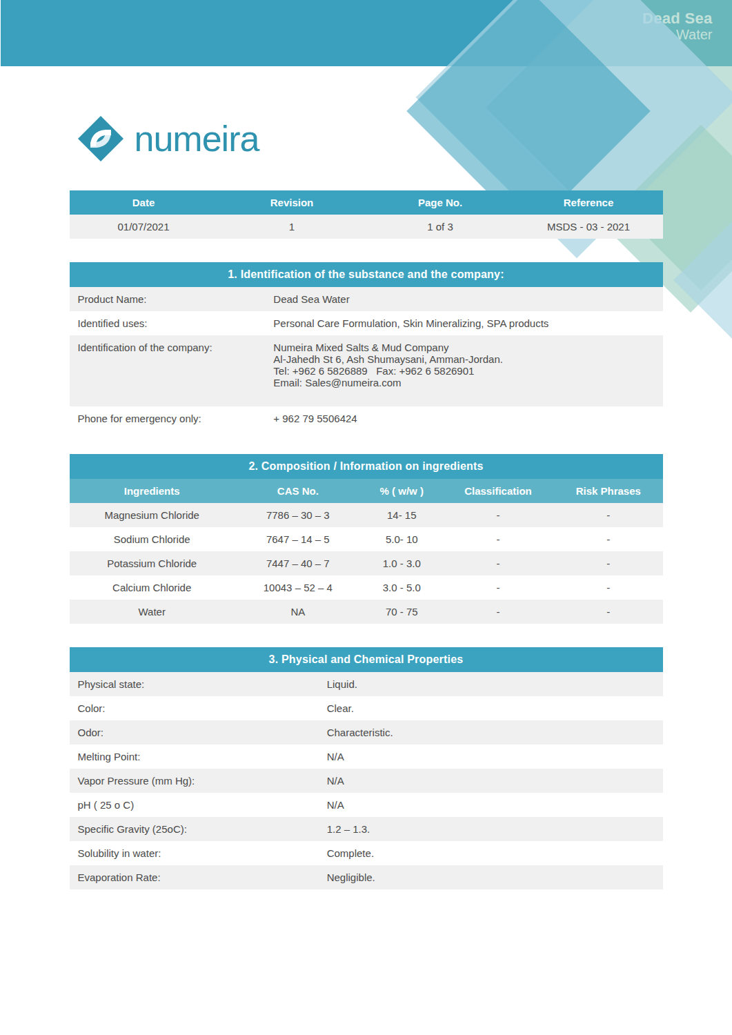Dead Sea
Water
numeira
| Date | Revision | Page No. | Reference |
| --- | --- | --- | --- |
| 01/07/2021 | 1 | 1 of 3 | MSDS - 03 - 2021 |
1. Identification of the substance and the company:
| Product Name: | Dead Sea Water |
| Identified uses: | Personal Care Formulation, Skin Mineralizing, SPA products |
| Identification of the company: | Numeira Mixed Salts & Mud Company Al-Jahedh St 6, Ash Shumaysani, Amman-Jordan. Tel: +962 6 5826889 Fax: +962 6 5826901 Email: Sales@numeira.com |
| Phone for emergency only: | + 962 79 5506424 |
2. Composition / Information on ingredients
| Ingredients | CAS No. | % ( w/w ) | Classification | Risk Phrases |
| --- | --- | --- | --- | --- |
| Magnesium Chloride | 7786 – 30 – 3 | 14- 15 | - | - |
| Sodium Chloride | 7647 – 14 – 5 | 5.0- 10 | - | - |
| Potassium Chloride | 7447 – 40 – 7 | 1.0 - 3.0 | - | - |
| Calcium Chloride | 10043 – 52 – 4 | 3.0 - 5.0 | - | - |
| Water | NA | 70 - 75 | - | - |
3. Physical and Chemical Properties
| Physical state: | Liquid. |
| Color: | Clear. |
| Odor: | Characteristic. |
| Melting Point: | N/A |
| Vapor Pressure (mm Hg): | N/A |
| pH ( 25 o C) | N/A |
| Specific Gravity (25oC): | 1.2 – 1.3. |
| Solubility in water: | Complete. |
| Evaporation Rate: | Negligible. |